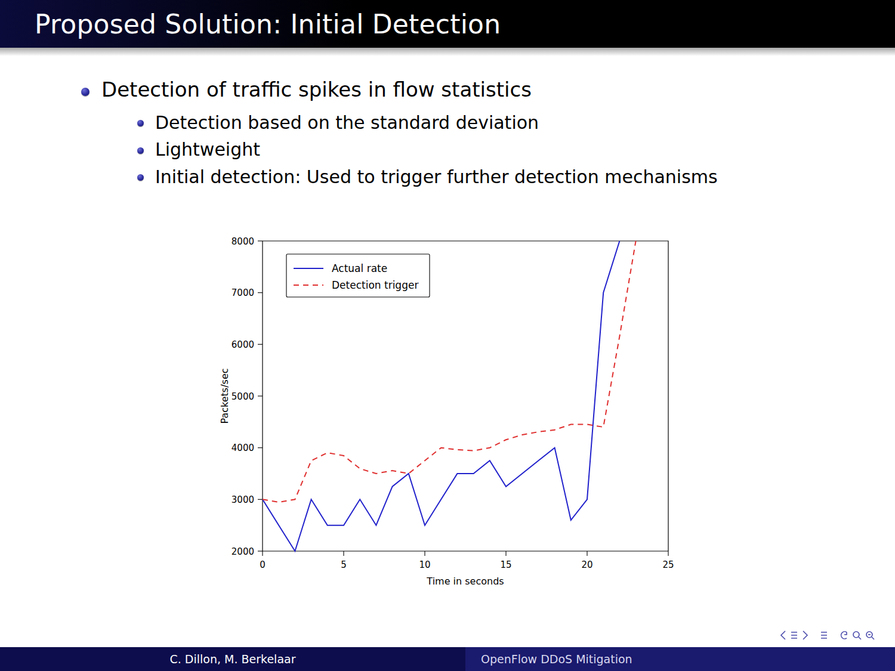Proposed Solution: Initial Detection
Detection of traffic spikes in flow statistics
Detection based on the standard deviation
Lightweight
Initial detection: Used to trigger further detection mechanisms
2000 3000 4000 5000 6000 7000 8000 0 5 10 15 20 25 Time in seconds Packets/sec Actual rate Detection trigger
C. Dillon, M. Berkelaar
OpenFlow DDoS Mitigation